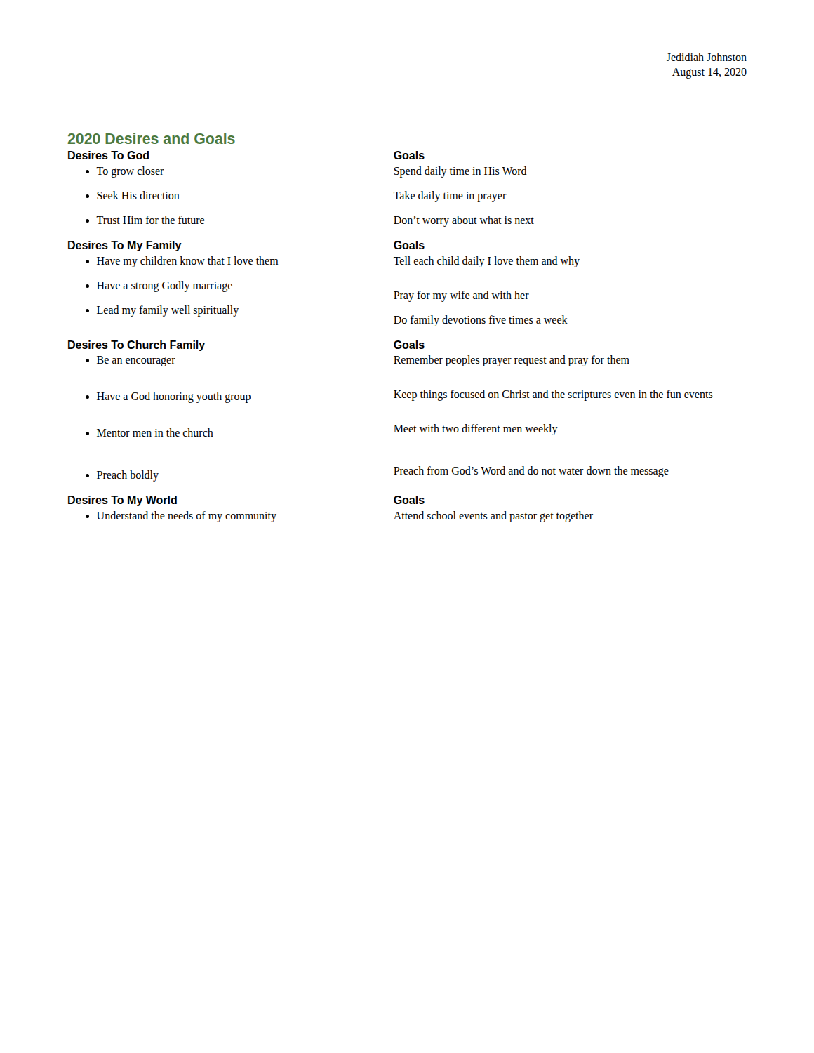Jedidiah Johnston
August 14, 2020
2020 Desires and Goals
Desires To God
To grow closer
Seek His direction
Trust Him for the future
Goals
Spend daily time in His Word
Take daily time in prayer
Don’t worry about what is next
Desires To My Family
Have my children know that I love them
Have a strong Godly marriage
Lead my family well spiritually
Goals
Tell each child daily I love them and why
Pray for my wife and with her
Do family devotions five times a week
Desires To Church Family
Be an encourager
Have a God honoring youth group
Mentor men in the church
Preach boldly
Goals
Remember peoples prayer request and pray for them
Keep things focused on Christ and the scriptures even in the fun events
Meet with two different men weekly
Preach from God’s Word and do not water down the message
Desires To My World
Understand the needs of my community
Goals
Attend school events and pastor get together